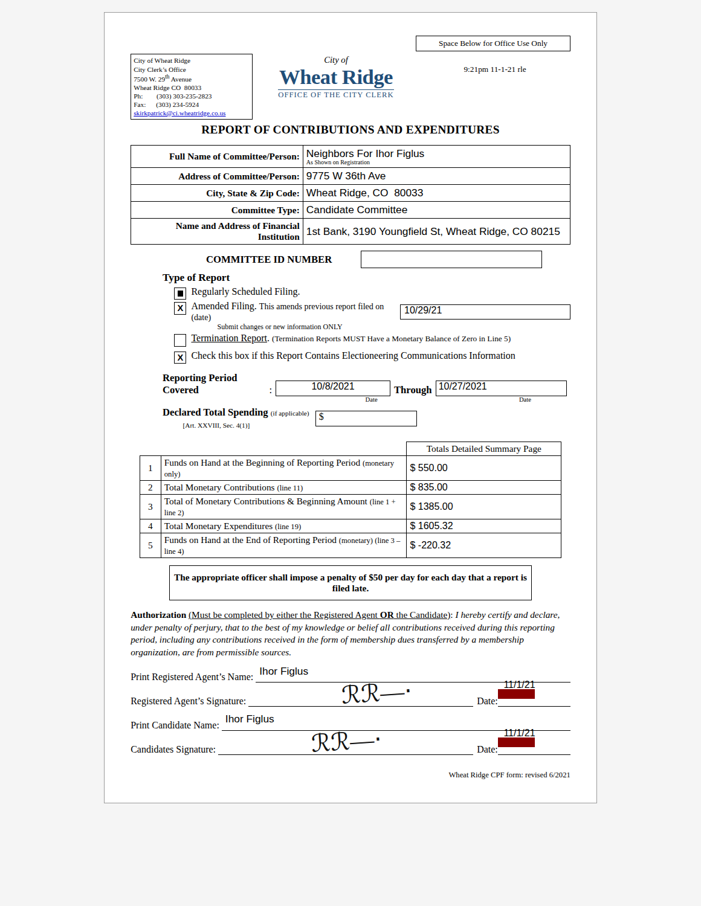Space Below for Office Use Only
City of Wheat Ridge
City Clerk’s Office
7500 W. 29th Avenue
Wheat Ridge CO 80033
Ph: (303) 303-235-2823
Fax: (303) 234-5924
skirkpatrick@ci.wheatridge.co.us
City of
Wheat Ridge
OFFICE OF THE CITY CLERK
9:21pm 11-1-21 rle
REPORT OF CONTRIBUTIONS AND EXPENDITURES
| Full Name of Committee/Person: | Neighbors For Ihor Figlus As Shown on Registration |
| Address of Committee/Person: | 9775 W 36th Ave |
| City, State & Zip Code: | Wheat Ridge, CO 80033 |
| Committee Type: | Candidate Committee |
| Name and Address of Financial Institution | 1st Bank, 3190 Youngfield St, Wheat Ridge, CO 80215 |
COMMITTEE ID NUMBER
Type of Report
Regularly Scheduled Filing.
X
Amended Filing. This amends previous report filed on (date) 10/29/21
Submit changes or new information ONLY
Termination Report. (Termination Reports MUST Have a Monetary Balance of Zero in Line 5)
X Check this box if this Report Contains Electioneering Communications Information
Reporting Period Covered: 10/8/2021 Through 10/27/2021
Date Date
Declared Total Spending (if applicable)
[Art. XXVIII, Sec. 4(1)]
$
| | | Totals Detailed Summary Page |
| 1 | Funds on Hand at the Beginning of Reporting Period (monetary only) | $ 550.00 |
| 2 | Total Monetary Contributions (line 11) | $ 835.00 |
| 3 | Total of Monetary Contributions & Beginning Amount (line 1 + line 2) | $ 1385.00 |
| 4 | Total Monetary Expenditures (line 19) | $ 1605.32 |
| 5 | Funds on Hand at the End of Reporting Period (monetary) (line 3 – line 4) | $ -220.32 |
The appropriate officer shall impose a penalty of $50 per day for each day that a report is filed late.
Authorization (Must be completed by either the Registered Agent OR the Candidate): I hereby certify and declare, under penalty of perjury, that to the best of my knowledge or belief all contributions received during this reporting period, including any contributions received in the form of membership dues transferred by a membership organization, are from permissible sources.
Print Registered Agent’s Name: Ihor Figlus
Registered Agent’s Signature: ℛℛ—⋅ Date: 11/1/2110/29/21
Print Candidate Name: Ihor Figlus
Candidates Signature: ℛℛ—⋅ Date: 11/1/2110/29/21
Wheat Ridge CPF form: revised 6/2021